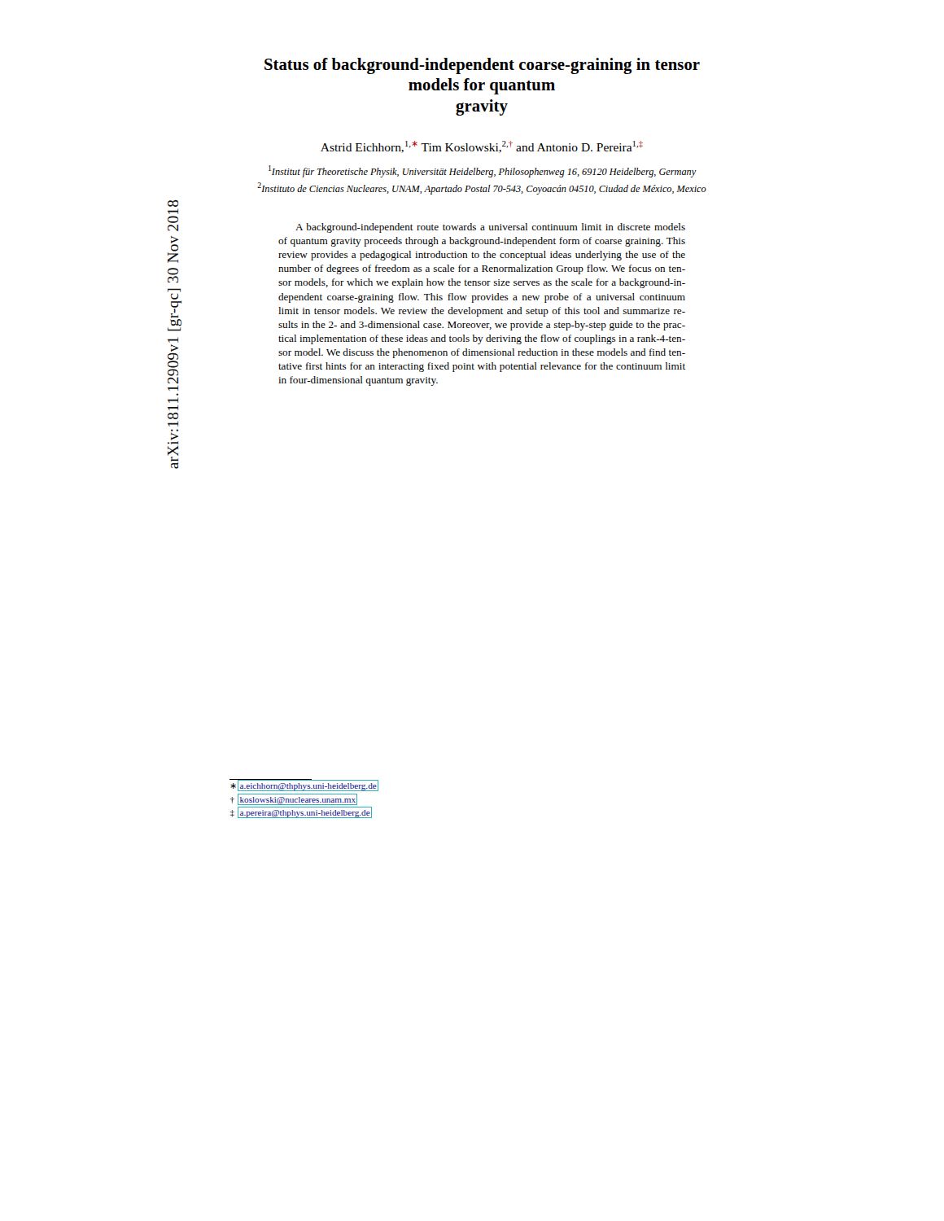arXiv:1811.12909v1 [gr-qc] 30 Nov 2018
Status of background-independent coarse-graining in tensor models for quantum
gravity
Astrid Eichhorn,1,∗ Tim Koslowski,2,† and Antonio D. Pereira1,‡
1Institut für Theoretische Physik, Universität Heidelberg, Philosophenweg 16, 69120 Heidelberg, Germany
2Instituto de Ciencias Nucleares, UNAM, Apartado Postal 70-543, Coyoacán 04510, Ciudad de México, Mexico
A background-independent route towards a universal continuum limit in discrete models of quantum gravity proceeds through a background-independent form of coarse graining. This review provides a pedagogical introduction to the conceptual ideas underlying the use of the number of degrees of freedom as a scale for a Renormalization Group flow. We focus on tensor models, for which we explain how the tensor size serves as the scale for a background-independent coarse-graining flow. This flow provides a new probe of a universal continuum limit in tensor models. We review the development and setup of this tool and summarize results in the 2- and 3-dimensional case. Moreover, we provide a step-by-step guide to the practical implementation of these ideas and tools by deriving the flow of couplings in a rank-4-tensor model. We discuss the phenomenon of dimensional reduction in these models and find tentative first hints for an interacting fixed point with potential relevance for the continuum limit in four-dimensional quantum gravity.
∗a.eichhorn@thphys.uni-heidelberg.de
†koslowski@nucleares.unam.mx
‡a.pereira@thphys.uni-heidelberg.de